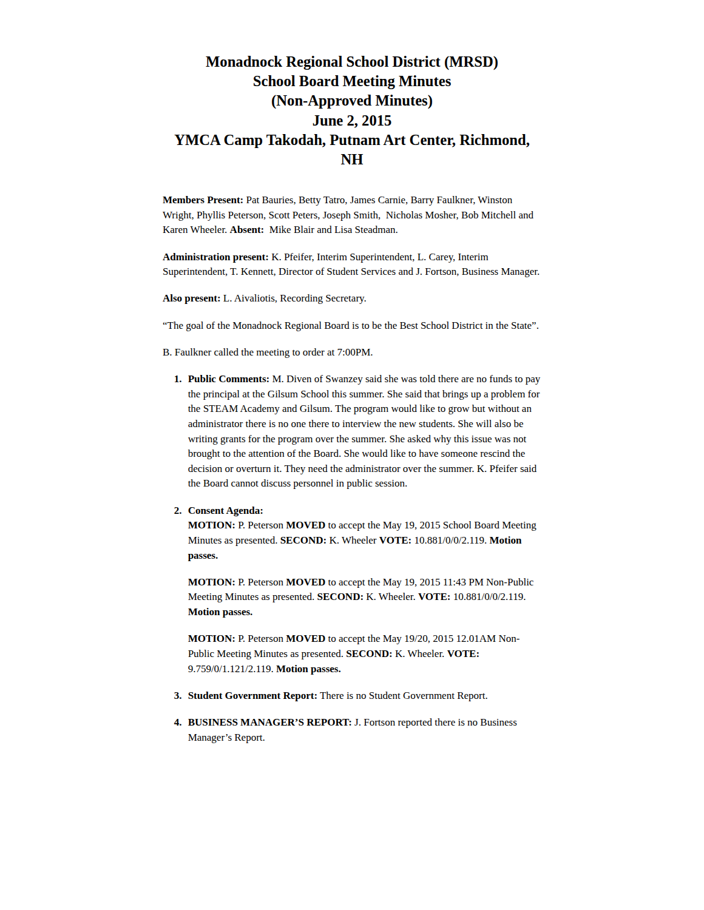Monadnock Regional School District (MRSD) School Board Meeting Minutes (Non-Approved Minutes) June 2, 2015 YMCA Camp Takodah, Putnam Art Center, Richmond, NH
Members Present: Pat Bauries, Betty Tatro, James Carnie, Barry Faulkner, Winston Wright, Phyllis Peterson, Scott Peters, Joseph Smith, Nicholas Mosher, Bob Mitchell and Karen Wheeler. Absent: Mike Blair and Lisa Steadman.
Administration present: K. Pfeifer, Interim Superintendent, L. Carey, Interim Superintendent, T. Kennett, Director of Student Services and J. Fortson, Business Manager.
Also present: L. Aivaliotis, Recording Secretary.
“The goal of the Monadnock Regional Board is to be the Best School District in the State”.
B. Faulkner called the meeting to order at 7:00PM.
Public Comments: M. Diven of Swanzey said she was told there are no funds to pay the principal at the Gilsum School this summer. She said that brings up a problem for the STEAM Academy and Gilsum. The program would like to grow but without an administrator there is no one there to interview the new students. She will also be writing grants for the program over the summer. She asked why this issue was not brought to the attention of the Board. She would like to have someone rescind the decision or overturn it. They need the administrator over the summer. K. Pfeifer said the Board cannot discuss personnel in public session.
Consent Agenda:
MOTION: P. Peterson MOVED to accept the May 19, 2015 School Board Meeting Minutes as presented. SECOND: K. Wheeler VOTE: 10.881/0/0/2.119. Motion passes.
MOTION: P. Peterson MOVED to accept the May 19, 2015 11:43 PM Non-Public Meeting Minutes as presented. SECOND: K. Wheeler. VOTE: 10.881/0/0/2.119. Motion passes.
MOTION: P. Peterson MOVED to accept the May 19/20, 2015 12.01AM Non-Public Meeting Minutes as presented. SECOND: K. Wheeler. VOTE: 9.759/0/1.121/2.119. Motion passes.
Student Government Report: There is no Student Government Report.
BUSINESS MANAGER’S REPORT: J. Fortson reported there is no Business Manager’s Report.